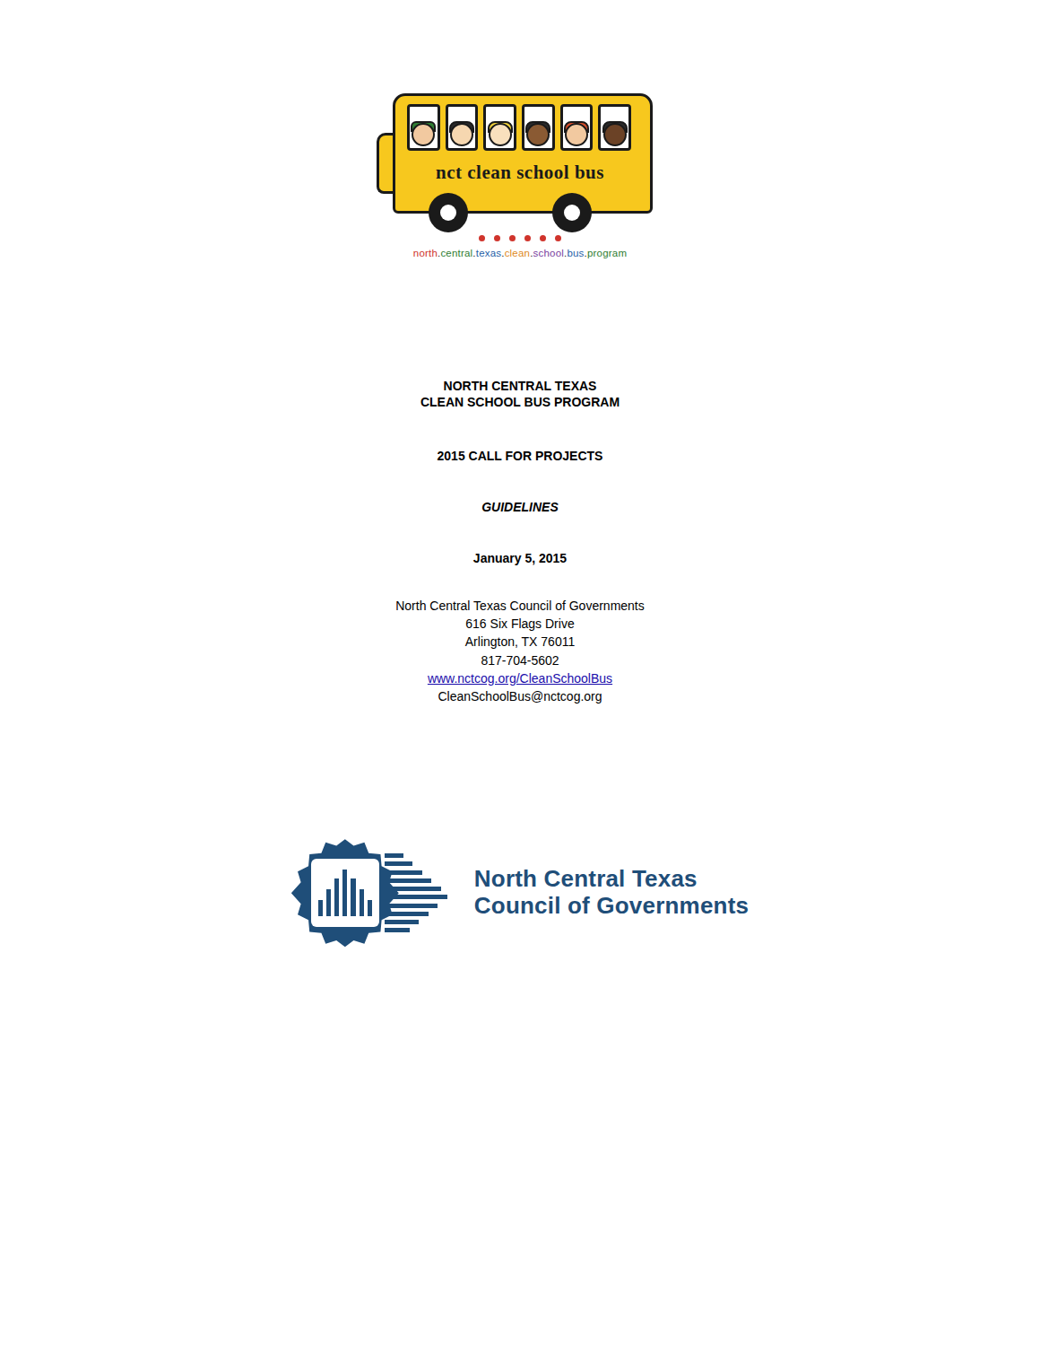nct clean school bus
north. central. texas. clean. school. bus. program
NORTH CENTRAL TEXAS
CLEAN SCHOOL BUS PROGRAM
2015 CALL FOR PROJECTS
GUIDELINES
January 5, 2015
North Central Texas Council of Governments
616 Six Flags Drive
Arlington, TX 76011
817-704-5602
www.nctcog.org/CleanSchoolBus
CleanSchoolBus@nctcog.org
North Central Texas
Council of Governments